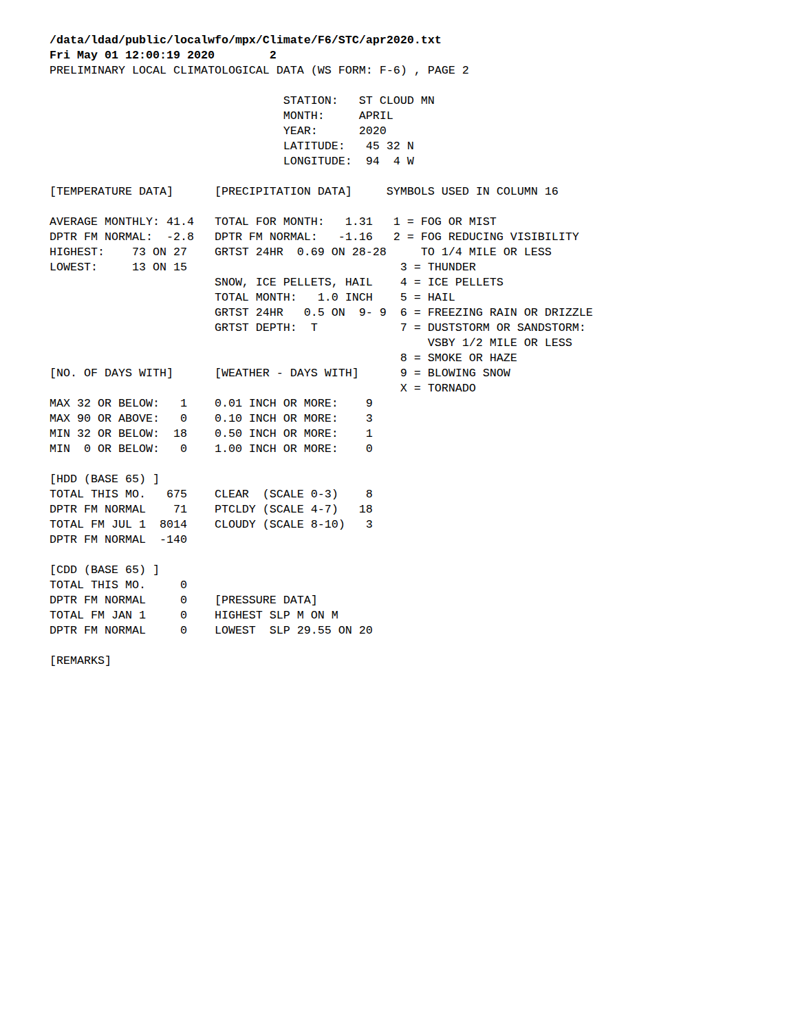/data/ldad/public/localwfo/mpx/Climate/F6/STC/apr2020.txt
Fri May 01 12:00:19 2020        2
Preliminary Local Climatological Data (WS Form F-6), Page 2 — St Cloud, MN — April 2020
PRELIMINARY LOCAL CLIMATOLOGICAL DATA (WS FORM: F-6) , PAGE 2

                                  STATION:   ST CLOUD MN
                                  MONTH:     APRIL
                                  YEAR:      2020
                                  LATITUDE:   45 32 N
                                  LONGITUDE:  94  4 W

[TEMPERATURE DATA]      [PRECIPITATION DATA]     SYMBOLS USED IN COLUMN 16

AVERAGE MONTHLY: 41.4   TOTAL FOR MONTH:   1.31   1 = FOG OR MIST
DPTR FM NORMAL:  -2.8   DPTR FM NORMAL:   -1.16   2 = FOG REDUCING VISIBILITY
HIGHEST:    73 ON 27    GRTST 24HR  0.69 ON 28-28     TO 1/4 MILE OR LESS
LOWEST:     13 ON 15                               3 = THUNDER
                        SNOW, ICE PELLETS, HAIL    4 = ICE PELLETS
                        TOTAL MONTH:   1.0 INCH    5 = HAIL
                        GRTST 24HR   0.5 ON  9- 9  6 = FREEZING RAIN OR DRIZZLE
                        GRTST DEPTH:  T            7 = DUSTSTORM OR SANDSTORM:
                                                       VSBY 1/2 MILE OR LESS
                                                   8 = SMOKE OR HAZE
[NO. OF DAYS WITH]      [WEATHER - DAYS WITH]      9 = BLOWING SNOW
                                                   X = TORNADO
MAX 32 OR BELOW:   1    0.01 INCH OR MORE:    9
MAX 90 OR ABOVE:   0    0.10 INCH OR MORE:    3
MIN 32 OR BELOW:  18    0.50 INCH OR MORE:    1
MIN  0 OR BELOW:   0    1.00 INCH OR MORE:    0

[HDD (BASE 65) ]
TOTAL THIS MO.   675    CLEAR  (SCALE 0-3)    8
DPTR FM NORMAL    71    PTCLDY (SCALE 4-7)   18
TOTAL FM JUL 1  8014    CLOUDY (SCALE 8-10)   3
DPTR FM NORMAL  -140

[CDD (BASE 65) ]
TOTAL THIS MO.     0
DPTR FM NORMAL     0    [PRESSURE DATA]
TOTAL FM JAN 1     0    HIGHEST SLP M ON M
DPTR FM NORMAL     0    LOWEST  SLP 29.55 ON 20

[REMARKS]